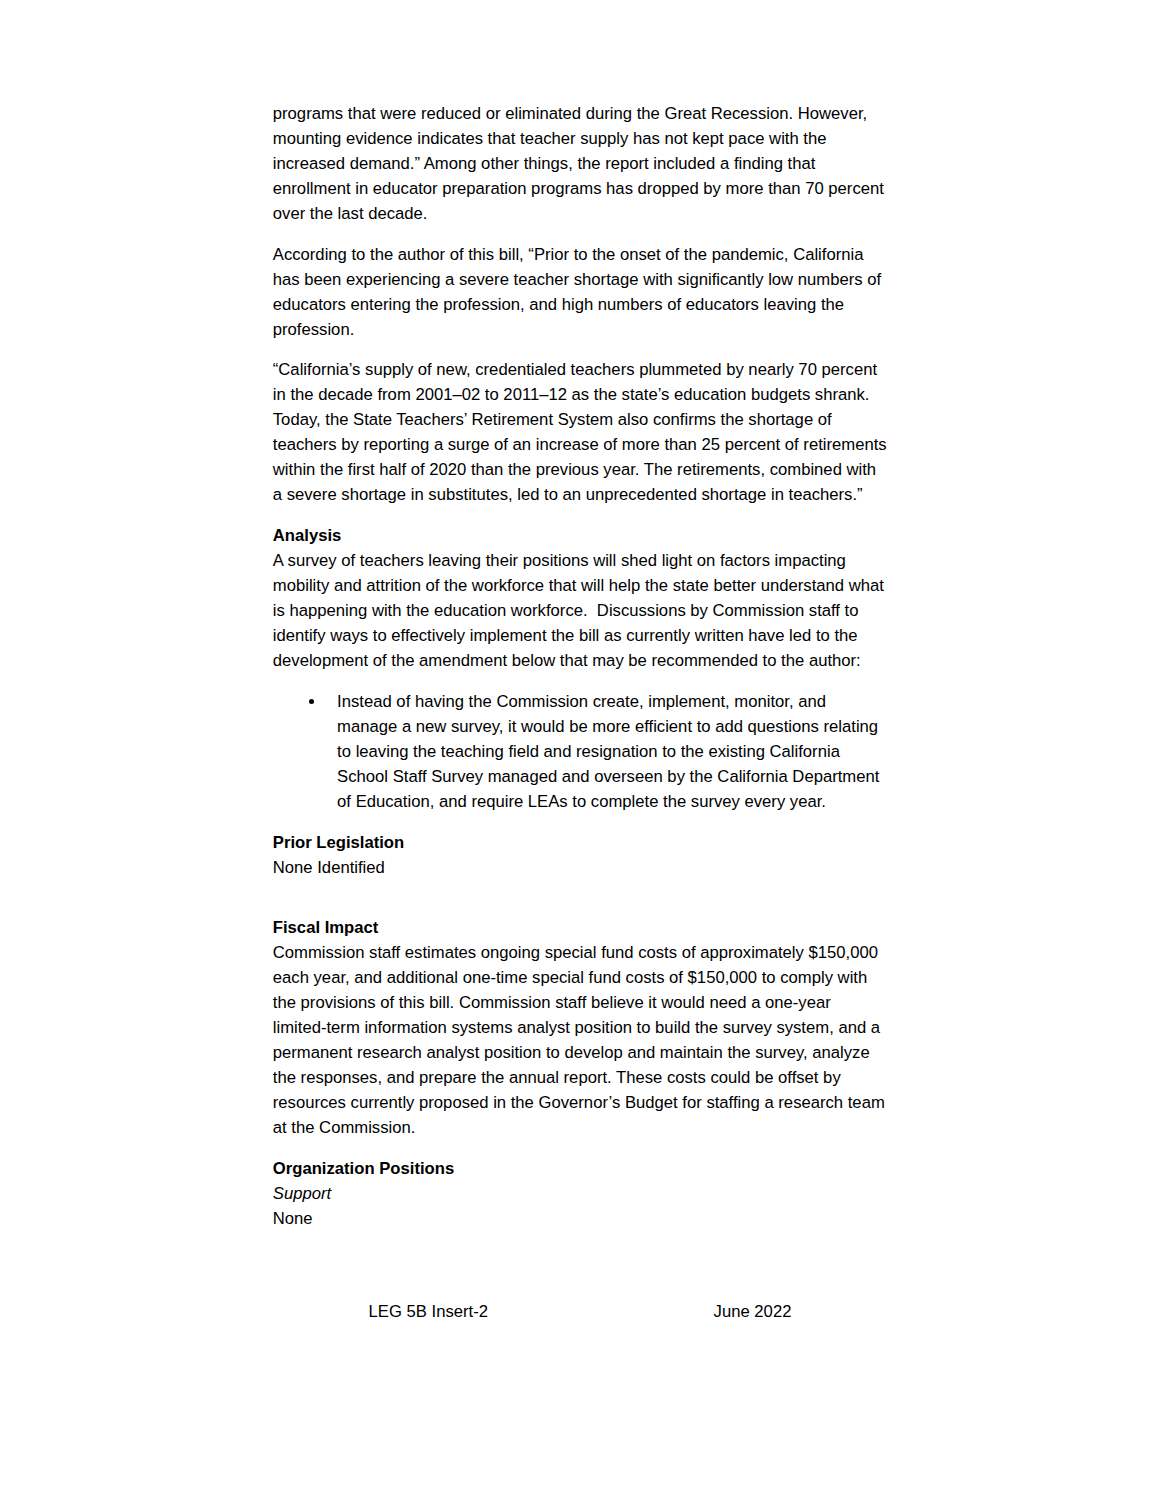programs that were reduced or eliminated during the Great Recession. However, mounting evidence indicates that teacher supply has not kept pace with the increased demand.” Among other things, the report included a finding that enrollment in educator preparation programs has dropped by more than 70 percent over the last decade.
According to the author of this bill, “Prior to the onset of the pandemic, California has been experiencing a severe teacher shortage with significantly low numbers of educators entering the profession, and high numbers of educators leaving the profession.
“California’s supply of new, credentialed teachers plummeted by nearly 70 percent in the decade from 2001–02 to 2011–12 as the state’s education budgets shrank. Today, the State Teachers’ Retirement System also confirms the shortage of teachers by reporting a surge of an increase of more than 25 percent of retirements within the first half of 2020 than the previous year. The retirements, combined with a severe shortage in substitutes, led to an unprecedented shortage in teachers.”
Analysis
A survey of teachers leaving their positions will shed light on factors impacting mobility and attrition of the workforce that will help the state better understand what is happening with the education workforce. Discussions by Commission staff to identify ways to effectively implement the bill as currently written have led to the development of the amendment below that may be recommended to the author:
Instead of having the Commission create, implement, monitor, and manage a new survey, it would be more efficient to add questions relating to leaving the teaching field and resignation to the existing California School Staff Survey managed and overseen by the California Department of Education, and require LEAs to complete the survey every year.
Prior Legislation
None Identified
Fiscal Impact
Commission staff estimates ongoing special fund costs of approximately $150,000 each year, and additional one-time special fund costs of $150,000 to comply with the provisions of this bill. Commission staff believe it would need a one-year limited-term information systems analyst position to build the survey system, and a permanent research analyst position to develop and maintain the survey, analyze the responses, and prepare the annual report. These costs could be offset by resources currently proposed in the Governor’s Budget for staffing a research team at the Commission.
Organization Positions
Support
None
LEG 5B Insert-2 June 2022